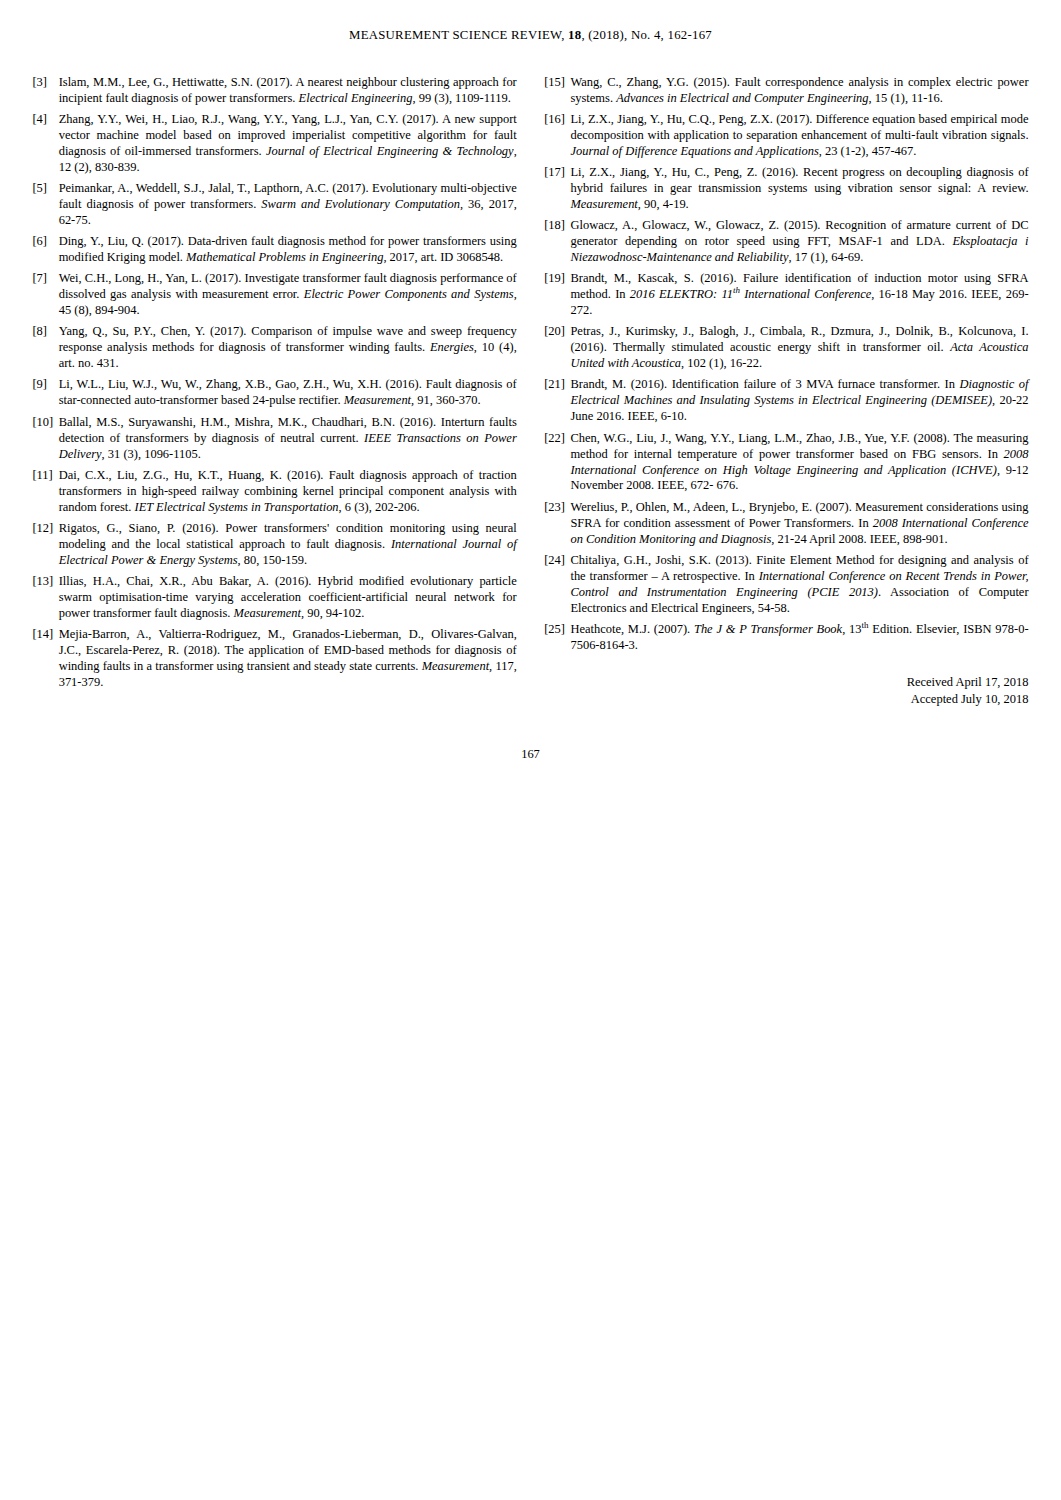MEASUREMENT SCIENCE REVIEW, 18, (2018), No. 4, 162-167
[3] Islam, M.M., Lee, G., Hettiwatte, S.N. (2017). A nearest neighbour clustering approach for incipient fault diagnosis of power transformers. Electrical Engineering, 99 (3), 1109-1119.
[4] Zhang, Y.Y., Wei, H., Liao, R.J., Wang, Y.Y., Yang, L.J., Yan, C.Y. (2017). A new support vector machine model based on improved imperialist competitive algorithm for fault diagnosis of oil-immersed transformers. Journal of Electrical Engineering & Technology, 12 (2), 830-839.
[5] Peimankar, A., Weddell, S.J., Jalal, T., Lapthorn, A.C. (2017). Evolutionary multi-objective fault diagnosis of power transformers. Swarm and Evolutionary Computation, 36, 2017, 62-75.
[6] Ding, Y., Liu, Q. (2017). Data-driven fault diagnosis method for power transformers using modified Kriging model. Mathematical Problems in Engineering, 2017, art. ID 3068548.
[7] Wei, C.H., Long, H., Yan, L. (2017). Investigate transformer fault diagnosis performance of dissolved gas analysis with measurement error. Electric Power Components and Systems, 45 (8), 894-904.
[8] Yang, Q., Su, P.Y., Chen, Y. (2017). Comparison of impulse wave and sweep frequency response analysis methods for diagnosis of transformer winding faults. Energies, 10 (4), art. no. 431.
[9] Li, W.L., Liu, W.J., Wu, W., Zhang, X.B., Gao, Z.H., Wu, X.H. (2016). Fault diagnosis of star-connected auto-transformer based 24-pulse rectifier. Measurement, 91, 360-370.
[10] Ballal, M.S., Suryawanshi, H.M., Mishra, M.K., Chaudhari, B.N. (2016). Interturn faults detection of transformers by diagnosis of neutral current. IEEE Transactions on Power Delivery, 31 (3), 1096-1105.
[11] Dai, C.X., Liu, Z.G., Hu, K.T., Huang, K. (2016). Fault diagnosis approach of traction transformers in high-speed railway combining kernel principal component analysis with random forest. IET Electrical Systems in Transportation, 6 (3), 202-206.
[12] Rigatos, G., Siano, P. (2016). Power transformers' condition monitoring using neural modeling and the local statistical approach to fault diagnosis. International Journal of Electrical Power & Energy Systems, 80, 150-159.
[13] Illias, H.A., Chai, X.R., Abu Bakar, A. (2016). Hybrid modified evolutionary particle swarm optimisation-time varying acceleration coefficient-artificial neural network for power transformer fault diagnosis. Measurement, 90, 94-102.
[14] Mejia-Barron, A., Valtierra-Rodriguez, M., Granados-Lieberman, D., Olivares-Galvan, J.C., Escarela-Perez, R. (2018). The application of EMD-based methods for diagnosis of winding faults in a transformer using transient and steady state currents. Measurement, 117, 371-379.
[15] Wang, C., Zhang, Y.G. (2015). Fault correspondence analysis in complex electric power systems. Advances in Electrical and Computer Engineering, 15 (1), 11-16.
[16] Li, Z.X., Jiang, Y., Hu, C.Q., Peng, Z.X. (2017). Difference equation based empirical mode decomposition with application to separation enhancement of multi-fault vibration signals. Journal of Difference Equations and Applications, 23 (1-2), 457-467.
[17] Li, Z.X., Jiang, Y., Hu, C., Peng, Z. (2016). Recent progress on decoupling diagnosis of hybrid failures in gear transmission systems using vibration sensor signal: A review. Measurement, 90, 4-19.
[18] Glowacz, A., Glowacz, W., Glowacz, Z. (2015). Recognition of armature current of DC generator depending on rotor speed using FFT, MSAF-1 and LDA. Eksploatacja i Niezawodnosc-Maintenance and Reliability, 17 (1), 64-69.
[19] Brandt, M., Kascak, S. (2016). Failure identification of induction motor using SFRA method. In 2016 ELEKTRO: 11th International Conference, 16-18 May 2016. IEEE, 269-272.
[20] Petras, J., Kurimsky, J., Balogh, J., Cimbala, R., Dzmura, J., Dolnik, B., Kolcunova, I. (2016). Thermally stimulated acoustic energy shift in transformer oil. Acta Acoustica United with Acoustica, 102 (1), 16-22.
[21] Brandt, M. (2016). Identification failure of 3 MVA furnace transformer. In Diagnostic of Electrical Machines and Insulating Systems in Electrical Engineering (DEMISEE), 20-22 June 2016. IEEE, 6-10.
[22] Chen, W.G., Liu, J., Wang, Y.Y., Liang, L.M., Zhao, J.B., Yue, Y.F. (2008). The measuring method for internal temperature of power transformer based on FBG sensors. In 2008 International Conference on High Voltage Engineering and Application (ICHVE), 9-12 November 2008. IEEE, 672- 676.
[23] Werelius, P., Ohlen, M., Adeen, L., Brynjebo, E. (2007). Measurement considerations using SFRA for condition assessment of Power Transformers. In 2008 International Conference on Condition Monitoring and Diagnosis, 21-24 April 2008. IEEE, 898-901.
[24] Chitaliya, G.H., Joshi, S.K. (2013). Finite Element Method for designing and analysis of the transformer – A retrospective. In International Conference on Recent Trends in Power, Control and Instrumentation Engineering (PCIE 2013). Association of Computer Electronics and Electrical Engineers, 54-58.
[25] Heathcote, M.J. (2007). The J & P Transformer Book, 13th Edition. Elsevier, ISBN 978-0-7506-8164-3.
Received April 17, 2018
Accepted July 10, 2018
167